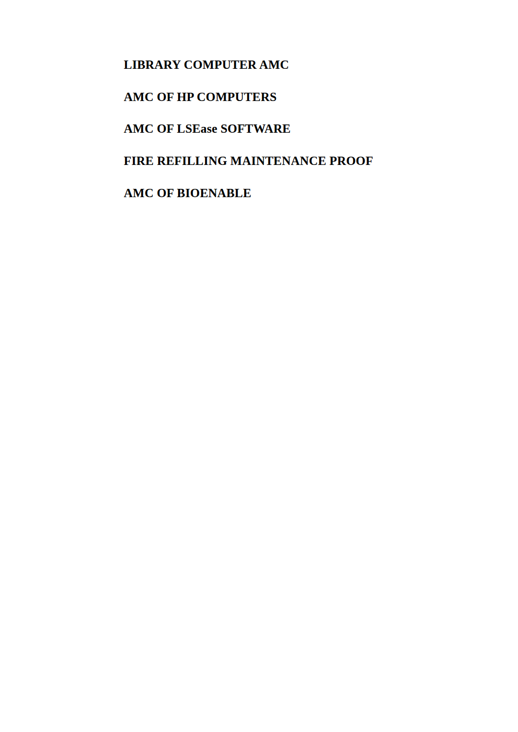LIBRARY COMPUTER AMC
AMC OF HP COMPUTERS
AMC OF LSEase SOFTWARE
FIRE REFILLING MAINTENANCE PROOF
AMC OF BIOENABLE